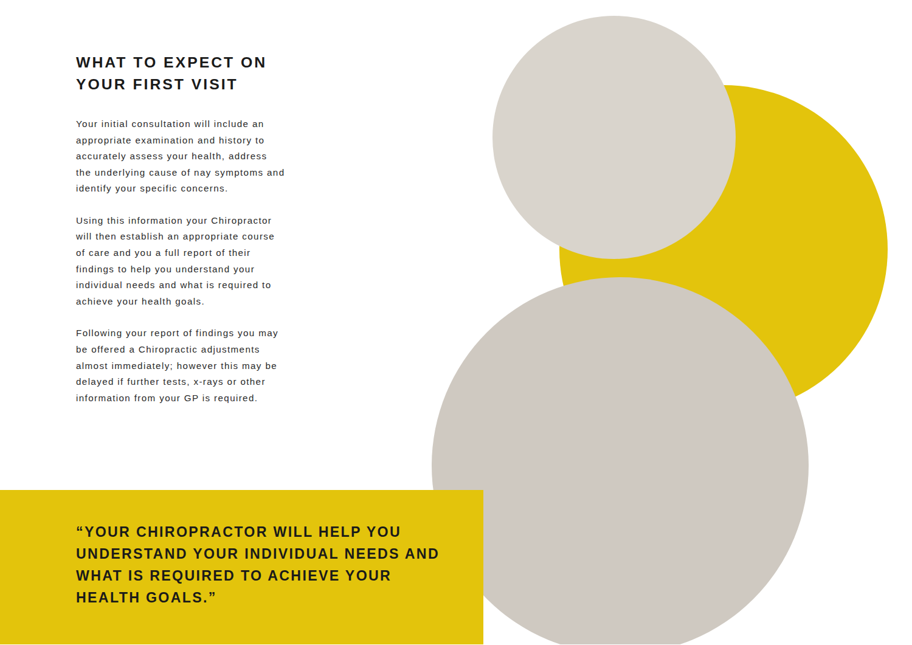What to Expect on
Your First Visit
Your initial consultation will include an appropriate examination and history to accurately assess your health, address the underlying cause of nay symptoms and identify your specific concerns.
Using this information your Chiropractor will then establish an appropriate course of care and you a full report of their findings to help you understand your individual needs and what is required to achieve your health goals.
Following your report of findings you may be offered a Chiropractic adjustments almost immediately; however this may be delayed if further tests, x-rays or other information from your GP is required.
“Your Chiropractor will help you understand your individual needs and what is required to achieve your health goals.”